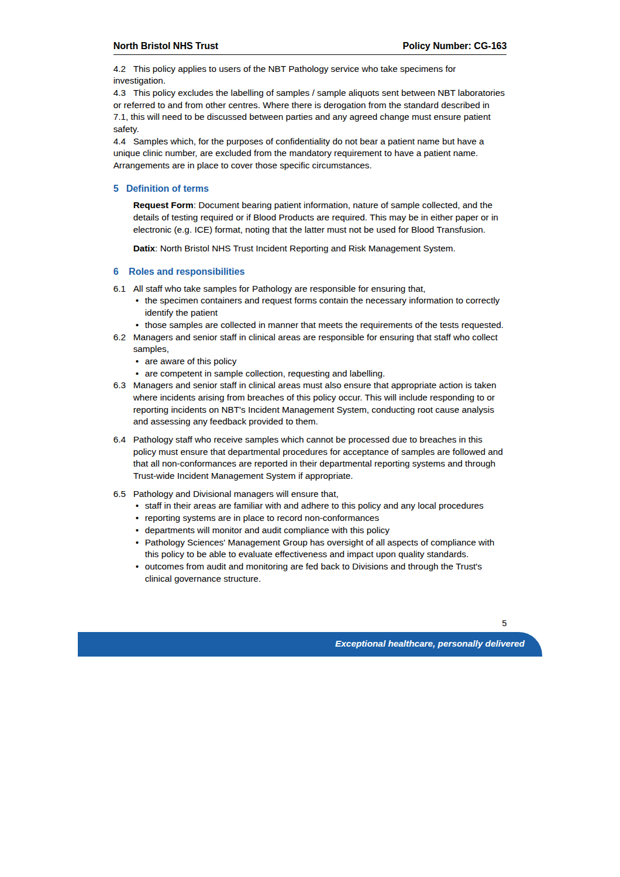North Bristol NHS Trust
Policy Number: CG-163
4.2
This policy applies to users of the NBT Pathology service who take specimens for
investigation.
4.3
This policy excludes the labelling of samples / sample aliquots sent between NBT laboratories
or referred to and from other centres. Where there is derogation from the standard described in 7.1, this will need to be discussed between parties and any agreed change must ensure patient safety.
4.4
Samples which, for the purposes of confidentiality do not bear a patient name but have a
unique clinic number, are excluded from the mandatory requirement to have a patient name. Arrangements are in place to cover those specific circumstances.
5 Definition of terms
Request Form: Document bearing patient information, nature of sample collected, and the details of testing required or if Blood Products are required. This may be in either paper or in electronic (e.g. ICE) format, noting that the latter must not be used for Blood Transfusion.
Datix: North Bristol NHS Trust Incident Reporting and Risk Management System.
6 Roles and responsibilities
6.1
All staff who take samples for Pathology are responsible for ensuring that,
the specimen containers and request forms contain the necessary information to correctly identify the patient
those samples are collected in manner that meets the requirements of the tests requested.
6.2
Managers and senior staff in clinical areas are responsible for ensuring that staff who collect samples,
are aware of this policy
are competent in sample collection, requesting and labelling.
6.3
Managers and senior staff in clinical areas must also ensure that appropriate action is taken where incidents arising from breaches of this policy occur. This will include responding to or reporting incidents on NBT's Incident Management System, conducting root cause analysis and assessing any feedback provided to them.
6.4
Pathology staff who receive samples which cannot be processed due to breaches in this policy must ensure that departmental procedures for acceptance of samples are followed and that all non-conformances are reported in their departmental reporting systems and through Trust-wide Incident Management System if appropriate.
6.5
Pathology and Divisional managers will ensure that,
staff in their areas are familiar with and adhere to this policy and any local procedures
reporting systems are in place to record non-conformances
departments will monitor and audit compliance with this policy
Pathology Sciences' Management Group has oversight of all aspects of compliance with this policy to be able to evaluate effectiveness and impact upon quality standards.
outcomes from audit and monitoring are fed back to Divisions and through the Trust's clinical governance structure.
5
Exceptional healthcare, personally delivered